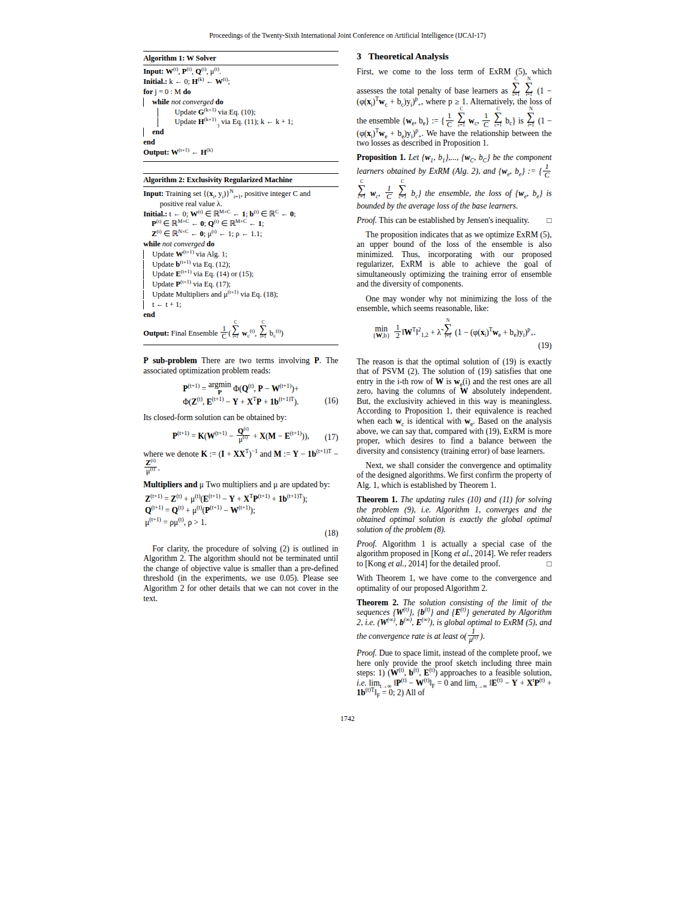Proceedings of the Twenty-Sixth International Joint Conference on Artificial Intelligence (IJCAI-17)
Algorithm 1: W Solver
Input: W(t), P(t), Q(t), μ(t).
Initial.: k ← 0; H(k) ← W(t);
for j = 0 : M do
while not converged do
Update G(k+1) via Eq. (10);
Update H(k+1)·j via Eq. (11); k ← k + 1;
end
end
Output: W(t+1) ← H(k)
Algorithm 2: Exclusivity Regularized Machine
Input: Training set {(xi, yi)}Ni=1, positive integer C and
positive real value λ.
Initial.: t ← 0; W(t) ∈ ℝM×C ← 1; b(t) ∈ ℝC ← 0;
P(t) ∈ ℝM×C ← 0; Q(t) ∈ ℝM×C ← 1;
Z(t) ∈ ℝN×C ← 0; μ(t) ← 1; ρ ← 1.1;
while not converged do
Update W(t+1) via Alg. 1;
Update b(t+1) via Eq. (12);
Update E(t+1) via Eq. (14) or (15);
Update P(t+1) via Eq. (17);
Update Multipliers and μ(t+1) via Eq. (18);
t ← t + 1;
end
Output: Final Ensemble 1 C(C∑i=1 wc(t), C∑i=1 bc(t))
P sub-problem There are two terms involving P. The associated optimization problem reads:
P(t+1) = argmin P Φ(Q(t), P − W(t+1))+
Φ(Z(t), E(t+1) − Y + XTP + 1b(t+1)T).
(16)
Its closed-form solution can be obtained by:
P(t+1) = K(W(t+1) − Q(t) μ(t) + X(M − E(t+1))),
(17)
where we denote K := (I + XXT)−1 and M := Y − 1b(t+1)T − Z(t) μ(t).
Multipliers and μ Two multipliers and μ are updated by:
Z(t+1) = Z(t) + μ(t)(E(t+1) − Y + XTP(t+1) + 1b(t+1)T);
Q(t+1) = Q(t) + μ(t)(P(t+1) − W(t+1));
μ(t+1) = ρμ(t), ρ > 1.
(18)
For clarity, the procedure of solving (2) is outlined in Algorithm 2. The algorithm should not be terminated until the change of objective value is smaller than a pre-defined threshold (in the experiments, we use 0.05). Please see Algorithm 2 for other details that we can not cover in the text.
3 Theoretical Analysis
First, we come to the loss term of ExRM (5), which assesses the total penalty of base learners as C∑c=1 N∑i=1 (1 − (φ(xi)Twc + bc)yi)p+, where p ≥ 1. Alternatively, the loss of the ensemble {we, be} := {1 C C∑c=1 wc, 1 C C∑c=1 bc} is N∑i=1 (1 − (φ(xi)Twe + be)yi)p+. We have the relationship between the two losses as described in Proposition 1.
Proposition 1. Let {w1, b1},..., {wC, bC} be the component learners obtained by ExRM (Alg. 2), and {we, be} := {1 C C∑c=1 wc, 1 C C∑c=1 bc} the ensemble, the loss of {we, be} is bounded by the average loss of the base learners.
Proof. This can be established by Jensen's inequality. □
The proposition indicates that as we optimize ExRM (5), an upper bound of the loss of the ensemble is also minimized. Thus, incorporating with our proposed regularizer, ExRM is able to achieve the goal of simultaneously optimizing the training error of ensemble and the diversity of components.
One may wonder why not minimizing the loss of the ensemble, which seems reasonable, like:
min{W,b} 12‖WT‖21,2 + λ̃ N∑i=1 (1 − (φ(xi)Twe + be)yi)p+.
(19)
The reason is that the optimal solution of (19) is exactly that of PSVM (2). The solution of (19) satisfies that one entry in the i-th row of W is we(i) and the rest ones are all zero, having the columns of W absolutely independent. But, the exclusivity achieved in this way is meaningless. According to Proposition 1, their equivalence is reached when each wc is identical with we. Based on the analysis above, we can say that, compared with (19), ExRM is more proper, which desires to find a balance between the diversity and consistency (training error) of base learners.
Next, we shall consider the convergence and optimality of the designed algorithms. We first confirm the property of Alg. 1, which is established by Theorem 1.
Theorem 1. The updating rules (10) and (11) for solving the problem (9), i.e. Algorithm 1, converges and the obtained optimal solution is exactly the global optimal solution of the problem (8).
Proof. Algorithm 1 is actually a special case of the algorithm proposed in [Kong et al., 2014]. We refer readers to [Kong et al., 2014] for the detailed proof. □
With Theorem 1, we have come to the convergence and optimality of our proposed Algorithm 2.
Theorem 2. The solution consisting of the limit of the sequences {W(t)}, {b(t)} and {E(t)} generated by Algorithm 2, i.e. (W(∞), b(∞), E(∞)), is global optimal to ExRM (5), and the convergence rate is at least o(1 μ(t)).
Proof. Due to space limit, instead of the complete proof, we here only provide the proof sketch including three main steps: 1) (W(t), b(t), E(t)) approaches to a feasible solution, i.e. limt→∞ ‖P(t) − W(t)‖F = 0 and limt→∞ ‖E(t) − Y + XtP(t) + 1b(t)T‖F = 0; 2) All of
1742